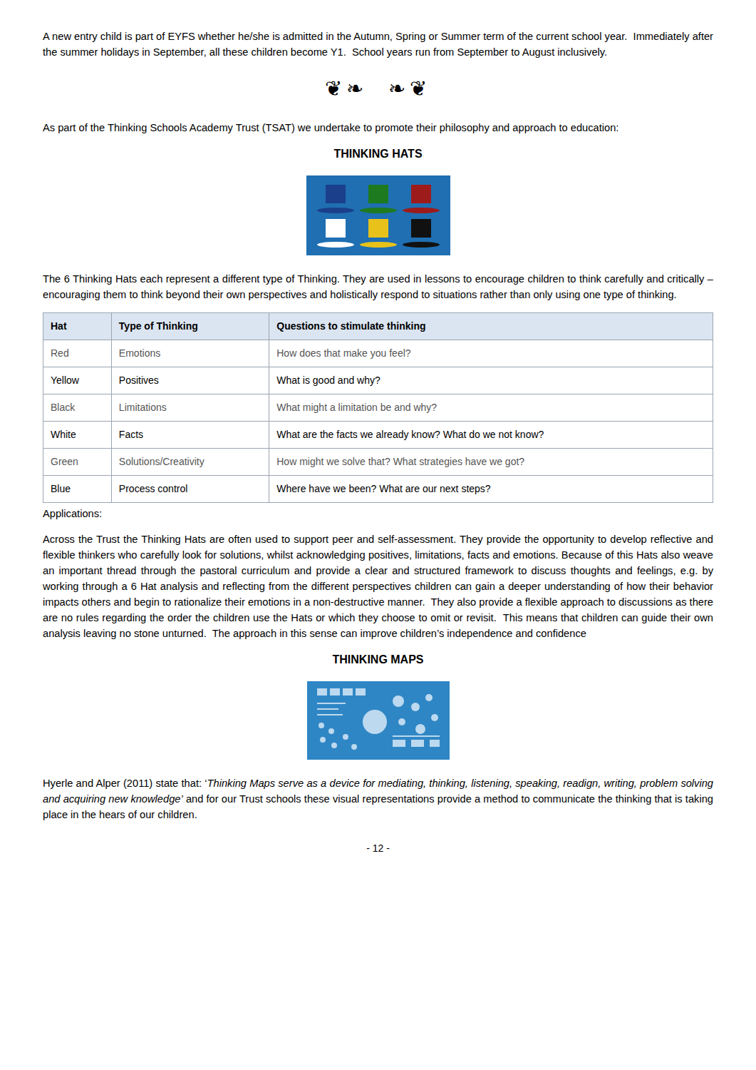A new entry child is part of EYFS whether he/she is admitted in the Autumn, Spring or Summer term of the current school year. Immediately after the summer holidays in September, all these children become Y1. School years run from September to August inclusively.
❦❧ ❧❦
As part of the Thinking Schools Academy Trust (TSAT) we undertake to promote their philosophy and approach to education:
THINKING HATS
The 6 Thinking Hats each represent a different type of Thinking. They are used in lessons to encourage children to think carefully and critically – encouraging them to think beyond their own perspectives and holistically respond to situations rather than only using one type of thinking.
| Hat | Type of Thinking | Questions to stimulate thinking |
| --- | --- | --- |
| Red | Emotions | How does that make you feel? |
| Yellow | Positives | What is good and why? |
| Black | Limitations | What might a limitation be and why? |
| White | Facts | What are the facts we already know? What do we not know? |
| Green | Solutions/Creativity | How might we solve that? What strategies have we got? |
| Blue | Process control | Where have we been? What are our next steps? |
Applications:
Across the Trust the Thinking Hats are often used to support peer and self-assessment. They provide the opportunity to develop reflective and flexible thinkers who carefully look for solutions, whilst acknowledging positives, limitations, facts and emotions. Because of this Hats also weave an important thread through the pastoral curriculum and provide a clear and structured framework to discuss thoughts and feelings, e.g. by working through a 6 Hat analysis and reflecting from the different perspectives children can gain a deeper understanding of how their behavior impacts others and begin to rationalize their emotions in a non-destructive manner. They also provide a flexible approach to discussions as there are no rules regarding the order the children use the Hats or which they choose to omit or revisit. This means that children can guide their own analysis leaving no stone unturned. The approach in this sense can improve children’s independence and confidence
THINKING MAPS
Hyerle and Alper (2011) state that: ‘Thinking Maps serve as a device for mediating, thinking, listening, speaking, readign, writing, problem solving and acquiring new knowledge’ and for our Trust schools these visual representations provide a method to communicate the thinking that is taking place in the hears of our children.
- 12 -